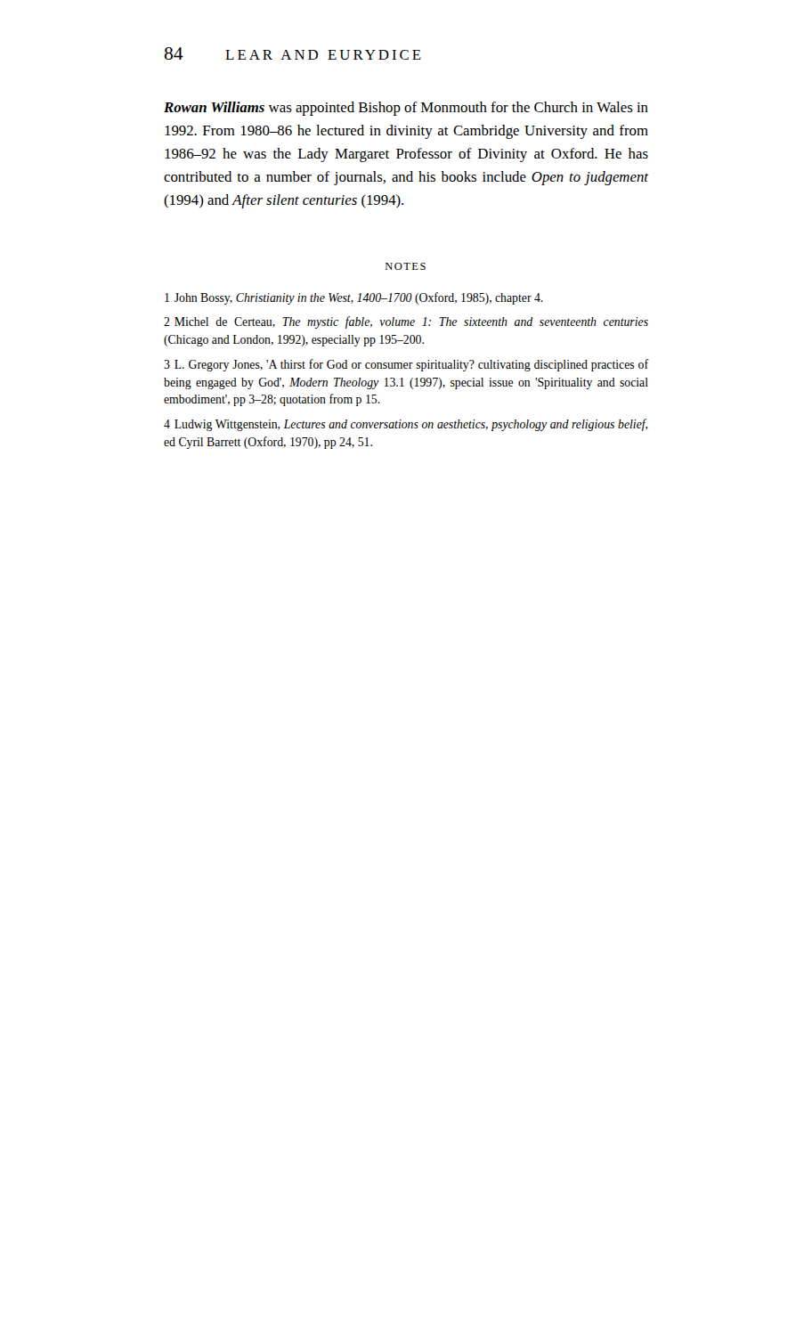84 LEAR AND EURYDICE
Rowan Williams was appointed Bishop of Monmouth for the Church in Wales in 1992. From 1980–86 he lectured in divinity at Cambridge University and from 1986–92 he was the Lady Margaret Professor of Divinity at Oxford. He has contributed to a number of journals, and his books include Open to judgement (1994) and After silent centuries (1994).
NOTES
1 John Bossy, Christianity in the West, 1400–1700 (Oxford, 1985), chapter 4.
2 Michel de Certeau, The mystic fable, volume 1: The sixteenth and seventeenth centuries (Chicago and London, 1992), especially pp 195–200.
3 L. Gregory Jones, 'A thirst for God or consumer spirituality? cultivating disciplined practices of being engaged by God', Modern Theology 13.1 (1997), special issue on 'Spirituality and social embodiment', pp 3–28; quotation from p 15.
4 Ludwig Wittgenstein, Lectures and conversations on aesthetics, psychology and religious belief, ed Cyril Barrett (Oxford, 1970), pp 24, 51.